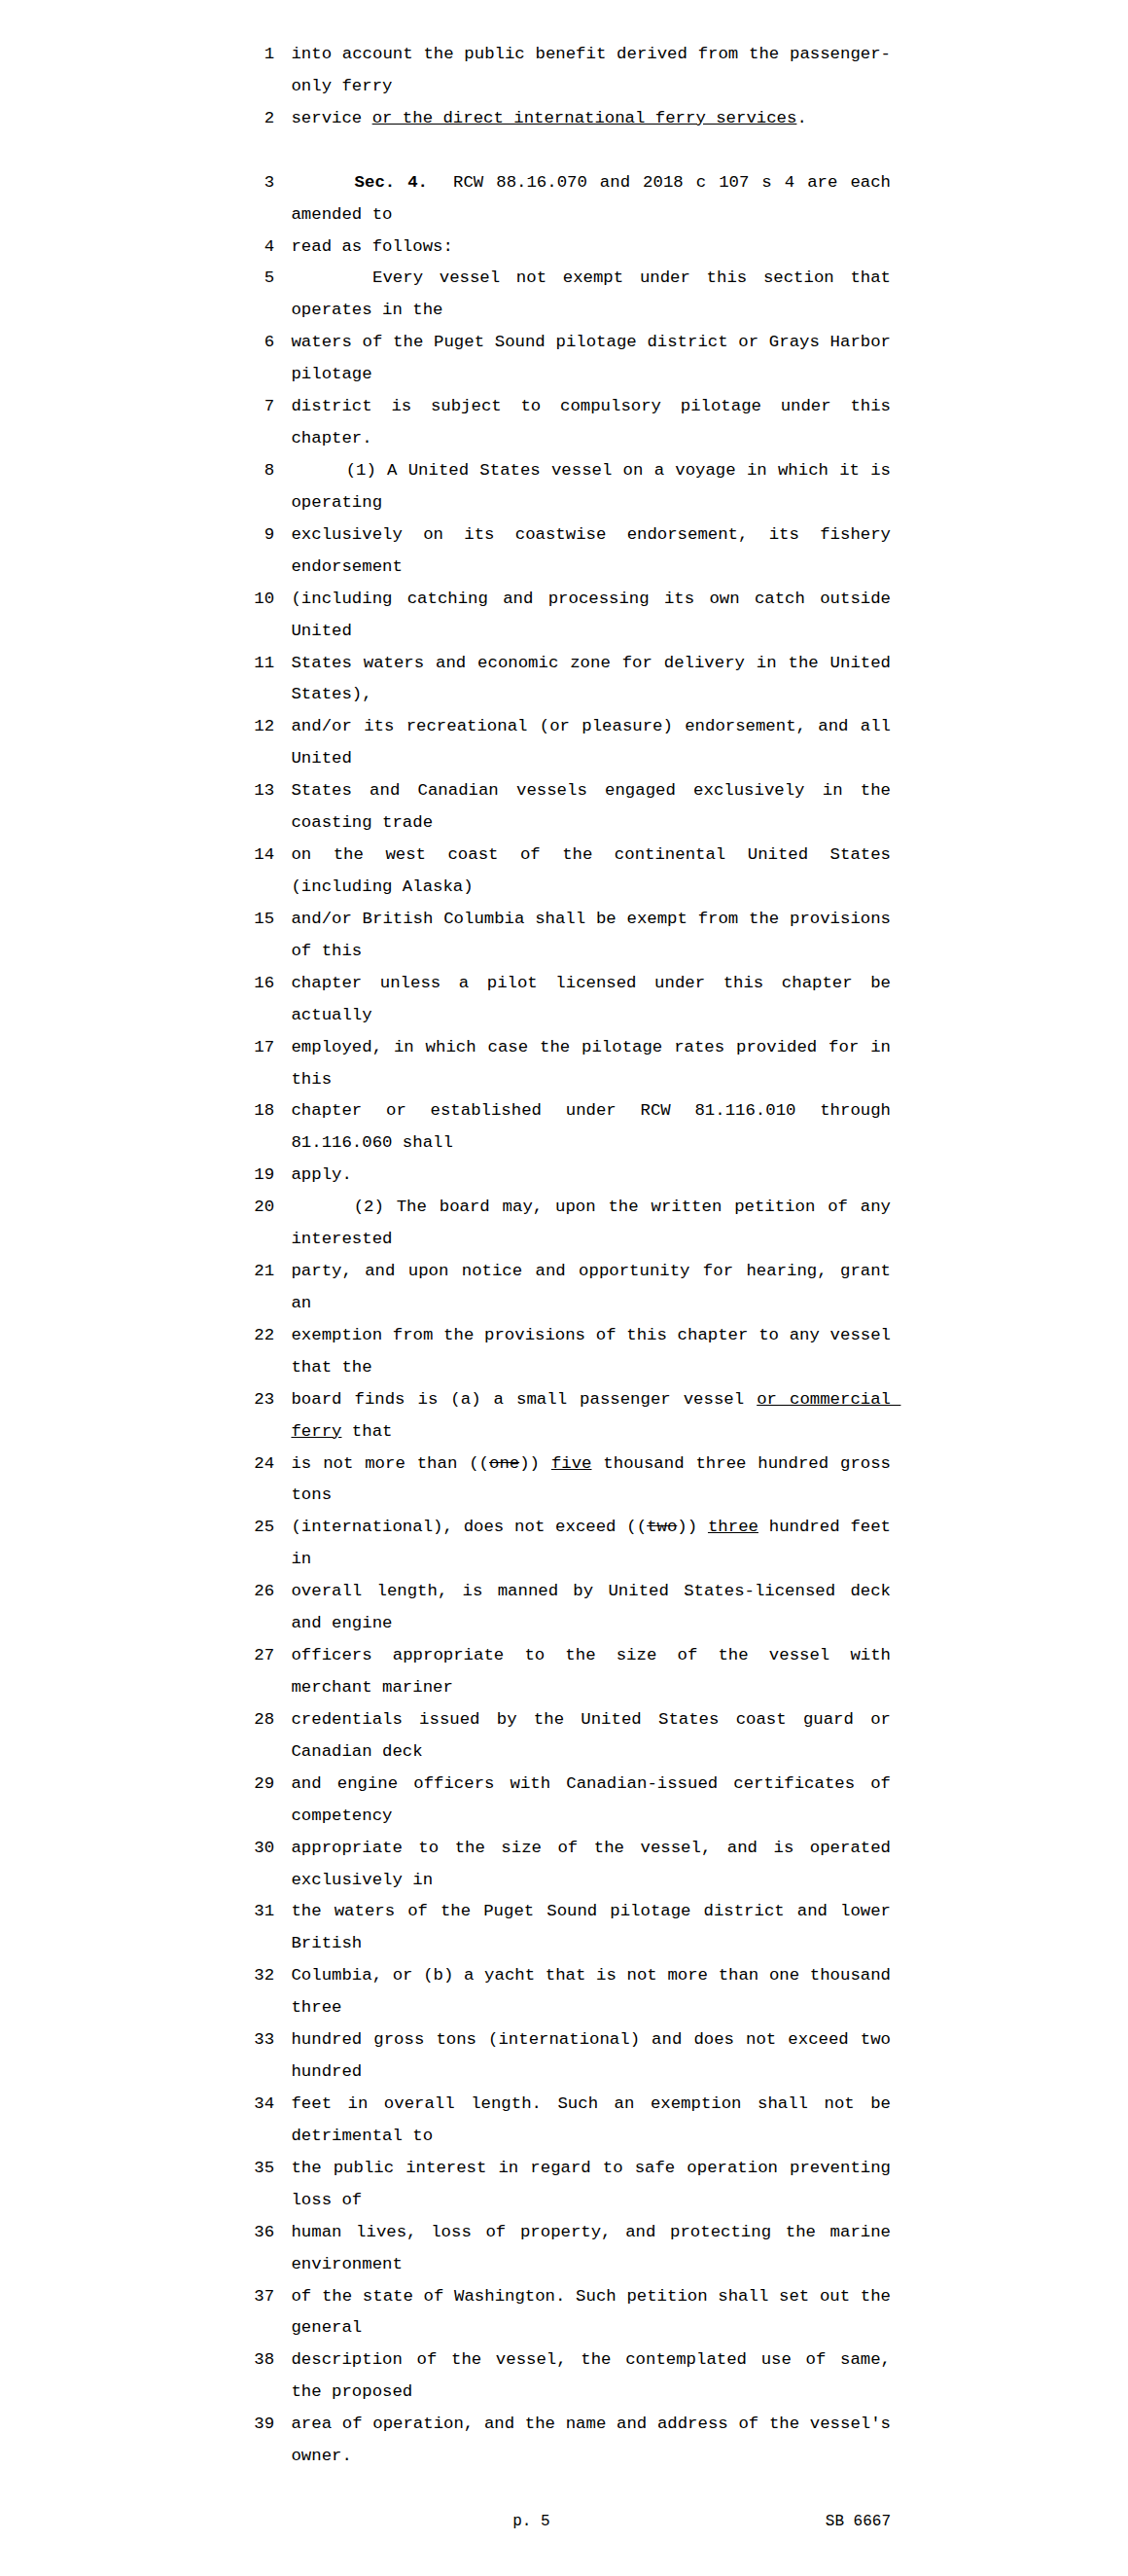into account the public benefit derived from the passenger-only ferry
service or the direct international ferry services.
Sec. 4. RCW 88.16.070 and 2018 c 107 s 4 are each amended to
read as follows:
Every vessel not exempt under this section that operates in the
waters of the Puget Sound pilotage district or Grays Harbor pilotage
district is subject to compulsory pilotage under this chapter.
(1) A United States vessel on a voyage in which it is operating
exclusively on its coastwise endorsement, its fishery endorsement
(including catching and processing its own catch outside United
States waters and economic zone for delivery in the United States),
and/or its recreational (or pleasure) endorsement, and all United
States and Canadian vessels engaged exclusively in the coasting trade
on the west coast of the continental United States (including Alaska)
and/or British Columbia shall be exempt from the provisions of this
chapter unless a pilot licensed under this chapter be actually
employed, in which case the pilotage rates provided for in this
chapter or established under RCW 81.116.010 through 81.116.060 shall
apply.
(2) The board may, upon the written petition of any interested
party, and upon notice and opportunity for hearing, grant an
exemption from the provisions of this chapter to any vessel that the
board finds is (a) a small passenger vessel or commercial ferry that
is not more than ((one)) five thousand three hundred gross tons
(international), does not exceed ((two)) three hundred feet in
overall length, is manned by United States-licensed deck and engine
officers appropriate to the size of the vessel with merchant mariner
credentials issued by the United States coast guard or Canadian deck
and engine officers with Canadian-issued certificates of competency
appropriate to the size of the vessel, and is operated exclusively in
the waters of the Puget Sound pilotage district and lower British
Columbia, or (b) a yacht that is not more than one thousand three
hundred gross tons (international) and does not exceed two hundred
feet in overall length. Such an exemption shall not be detrimental to
the public interest in regard to safe operation preventing loss of
human lives, loss of property, and protecting the marine environment
of the state of Washington. Such petition shall set out the general
description of the vessel, the contemplated use of same, the proposed
area of operation, and the name and address of the vessel's owner.
p. 5
SB 6667